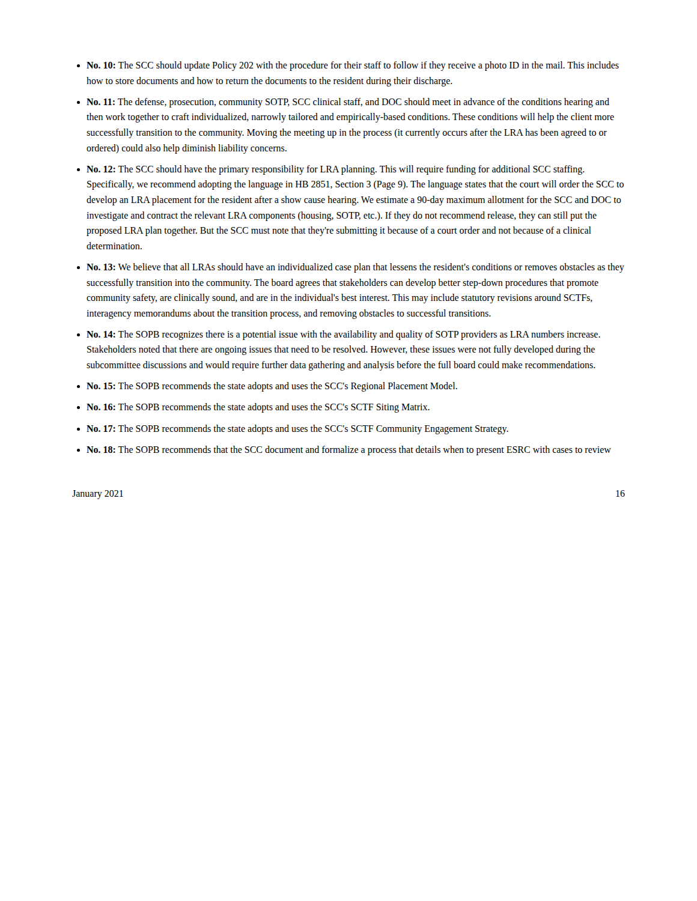No. 10: The SCC should update Policy 202 with the procedure for their staff to follow if they receive a photo ID in the mail. This includes how to store documents and how to return the documents to the resident during their discharge.
No. 11: The defense, prosecution, community SOTP, SCC clinical staff, and DOC should meet in advance of the conditions hearing and then work together to craft individualized, narrowly tailored and empirically-based conditions. These conditions will help the client more successfully transition to the community. Moving the meeting up in the process (it currently occurs after the LRA has been agreed to or ordered) could also help diminish liability concerns.
No. 12: The SCC should have the primary responsibility for LRA planning. This will require funding for additional SCC staffing. Specifically, we recommend adopting the language in HB 2851, Section 3 (Page 9). The language states that the court will order the SCC to develop an LRA placement for the resident after a show cause hearing. We estimate a 90-day maximum allotment for the SCC and DOC to investigate and contract the relevant LRA components (housing, SOTP, etc.). If they do not recommend release, they can still put the proposed LRA plan together. But the SCC must note that they're submitting it because of a court order and not because of a clinical determination.
No. 13: We believe that all LRAs should have an individualized case plan that lessens the resident's conditions or removes obstacles as they successfully transition into the community. The board agrees that stakeholders can develop better step-down procedures that promote community safety, are clinically sound, and are in the individual's best interest. This may include statutory revisions around SCTFs, interagency memorandums about the transition process, and removing obstacles to successful transitions.
No. 14: The SOPB recognizes there is a potential issue with the availability and quality of SOTP providers as LRA numbers increase. Stakeholders noted that there are ongoing issues that need to be resolved. However, these issues were not fully developed during the subcommittee discussions and would require further data gathering and analysis before the full board could make recommendations.
No. 15: The SOPB recommends the state adopts and uses the SCC's Regional Placement Model.
No. 16: The SOPB recommends the state adopts and uses the SCC's SCTF Siting Matrix.
No. 17: The SOPB recommends the state adopts and uses the SCC's SCTF Community Engagement Strategy.
No. 18: The SOPB recommends that the SCC document and formalize a process that details when to present ESRC with cases to review
January 2021 16